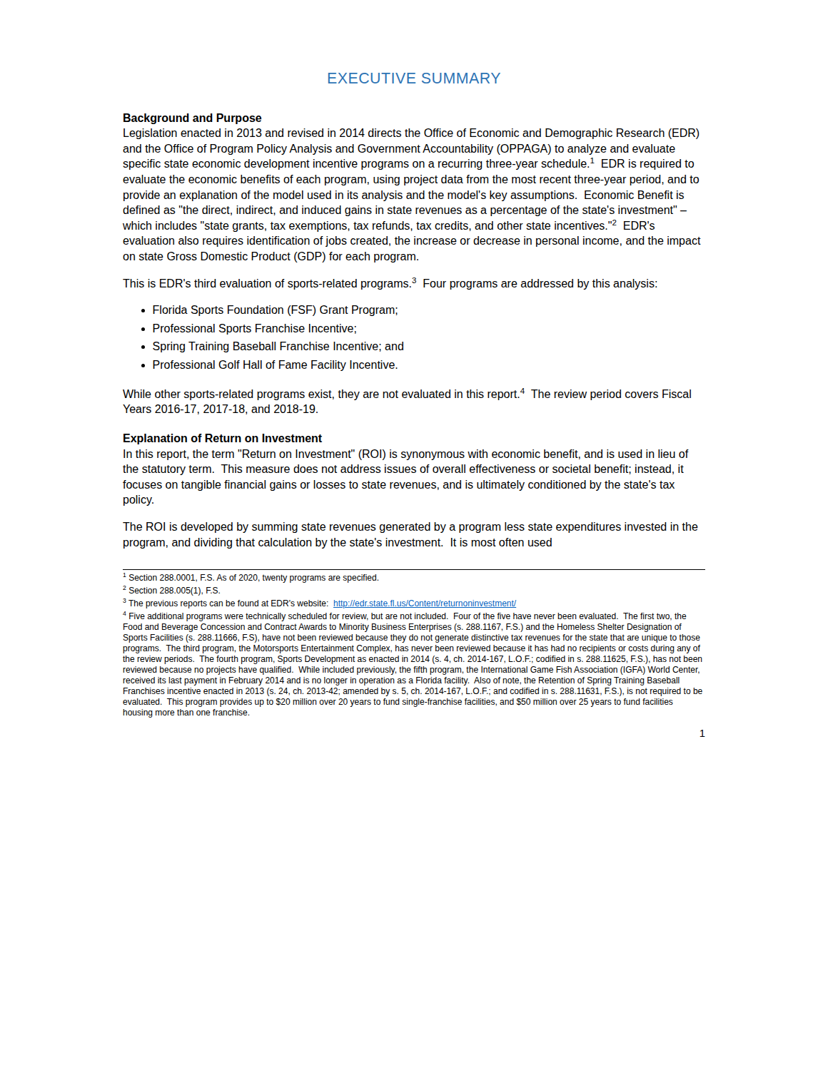EXECUTIVE SUMMARY
Background and Purpose
Legislation enacted in 2013 and revised in 2014 directs the Office of Economic and Demographic Research (EDR) and the Office of Program Policy Analysis and Government Accountability (OPPAGA) to analyze and evaluate specific state economic development incentive programs on a recurring three-year schedule.1 EDR is required to evaluate the economic benefits of each program, using project data from the most recent three-year period, and to provide an explanation of the model used in its analysis and the model's key assumptions. Economic Benefit is defined as "the direct, indirect, and induced gains in state revenues as a percentage of the state's investment" – which includes "state grants, tax exemptions, tax refunds, tax credits, and other state incentives."2 EDR's evaluation also requires identification of jobs created, the increase or decrease in personal income, and the impact on state Gross Domestic Product (GDP) for each program.
This is EDR's third evaluation of sports-related programs.3 Four programs are addressed by this analysis:
Florida Sports Foundation (FSF) Grant Program;
Professional Sports Franchise Incentive;
Spring Training Baseball Franchise Incentive; and
Professional Golf Hall of Fame Facility Incentive.
While other sports-related programs exist, they are not evaluated in this report.4 The review period covers Fiscal Years 2016-17, 2017-18, and 2018-19.
Explanation of Return on Investment
In this report, the term "Return on Investment" (ROI) is synonymous with economic benefit, and is used in lieu of the statutory term. This measure does not address issues of overall effectiveness or societal benefit; instead, it focuses on tangible financial gains or losses to state revenues, and is ultimately conditioned by the state's tax policy.
The ROI is developed by summing state revenues generated by a program less state expenditures invested in the program, and dividing that calculation by the state's investment. It is most often used
1 Section 288.0001, F.S. As of 2020, twenty programs are specified.
2 Section 288.005(1), F.S.
3 The previous reports can be found at EDR's website: http://edr.state.fl.us/Content/returnoninvestment/
4 Five additional programs were technically scheduled for review, but are not included. Four of the five have never been evaluated. The first two, the Food and Beverage Concession and Contract Awards to Minority Business Enterprises (s. 288.1167, F.S.) and the Homeless Shelter Designation of Sports Facilities (s. 288.11666, F.S), have not been reviewed because they do not generate distinctive tax revenues for the state that are unique to those programs. The third program, the Motorsports Entertainment Complex, has never been reviewed because it has had no recipients or costs during any of the review periods. The fourth program, Sports Development as enacted in 2014 (s. 4, ch. 2014-167, L.O.F.; codified in s. 288.11625, F.S.), has not been reviewed because no projects have qualified. While included previously, the fifth program, the International Game Fish Association (IGFA) World Center, received its last payment in February 2014 and is no longer in operation as a Florida facility. Also of note, the Retention of Spring Training Baseball Franchises incentive enacted in 2013 (s. 24, ch. 2013-42; amended by s. 5, ch. 2014-167, L.O.F.; and codified in s. 288.11631, F.S.), is not required to be evaluated. This program provides up to $20 million over 20 years to fund single-franchise facilities, and $50 million over 25 years to fund facilities housing more than one franchise.
1